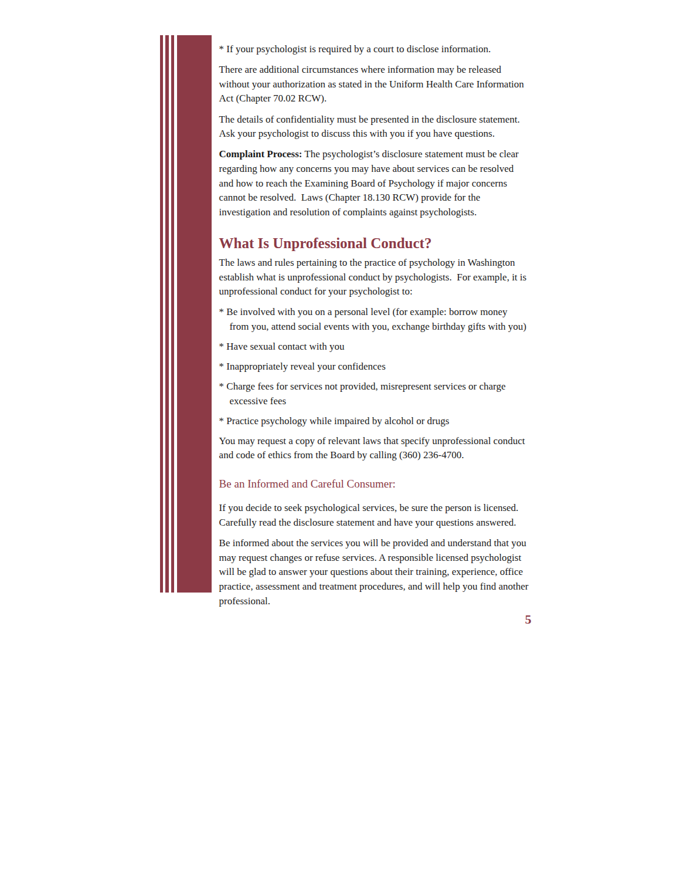* If your psychologist is required by a court to disclose information.
There are additional circumstances where information may be released without your authorization as stated in the Uniform Health Care Information Act (Chapter 70.02 RCW).
The details of confidentiality must be presented in the disclosure statement. Ask your psychologist to discuss this with you if you have questions.
Complaint Process: The psychologist’s disclosure statement must be clear regarding how any concerns you may have about services can be resolved and how to reach the Examining Board of Psychology if major concerns cannot be resolved. Laws (Chapter 18.130 RCW) provide for the investigation and resolution of complaints against psychologists.
What Is Unprofessional Conduct?
The laws and rules pertaining to the practice of psychology in Washington establish what is unprofessional conduct by psychologists. For example, it is unprofessional conduct for your psychologist to:
* Be involved with you on a personal level (for example: borrow money from you, attend social events with you, exchange birthday gifts with you)
* Have sexual contact with you
* Inappropriately reveal your confidences
* Charge fees for services not provided, misrepresent services or charge excessive fees
* Practice psychology while impaired by alcohol or drugs
You may request a copy of relevant laws that specify unprofessional conduct and code of ethics from the Board by calling (360) 236-4700.
Be an Informed and Careful Consumer:
If you decide to seek psychological services, be sure the person is licensed. Carefully read the disclosure statement and have your questions answered.
Be informed about the services you will be provided and understand that you may request changes or refuse services. A responsible licensed psychologist will be glad to answer your questions about their training, experience, office practice, assessment and treatment procedures, and will help you find another professional.
5